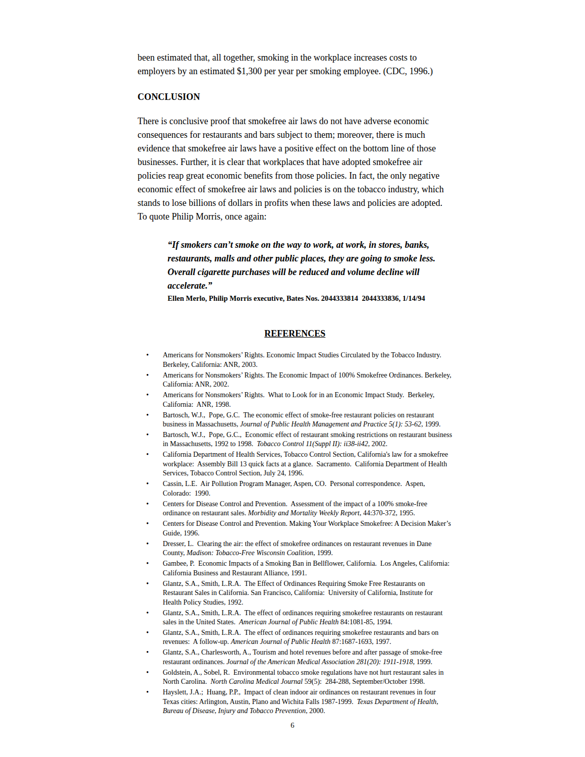been estimated that, all together, smoking in the workplace increases costs to employers by an estimated $1,300 per year per smoking employee. (CDC, 1996.)
CONCLUSION
There is conclusive proof that smokefree air laws do not have adverse economic consequences for restaurants and bars subject to them; moreover, there is much evidence that smokefree air laws have a positive effect on the bottom line of those businesses. Further, it is clear that workplaces that have adopted smokefree air policies reap great economic benefits from those policies. In fact, the only negative economic effect of smokefree air laws and policies is on the tobacco industry, which stands to lose billions of dollars in profits when these laws and policies are adopted. To quote Philip Morris, once again:
“If smokers can’t smoke on the way to work, at work, in stores, banks, restaurants, malls and other public places, they are going to smoke less. Overall cigarette purchases will be reduced and volume decline will accelerate.”
Ellen Merlo, Philip Morris executive, Bates Nos. 2044333814 2044333836, 1/14/94
REFERENCES
Americans for Nonsmokers’ Rights. Economic Impact Studies Circulated by the Tobacco Industry. Berkeley, California: ANR, 2003.
Americans for Nonsmokers’ Rights. The Economic Impact of 100% Smokefree Ordinances. Berkeley, California: ANR, 2002.
Americans for Nonsmokers’ Rights. What to Look for in an Economic Impact Study. Berkeley, California: ANR, 1998.
Bartosch, W.J., Pope, G.C. The economic effect of smoke-free restaurant policies on restaurant business in Massachusetts, Journal of Public Health Management and Practice 5(1): 53-62, 1999.
Bartosch, W.J., Pope, G.C., Economic effect of restaurant smoking restrictions on restaurant business in Massachusetts, 1992 to 1998. Tobacco Control 11(Suppl II): ii38-ii42, 2002.
California Department of Health Services, Tobacco Control Section, California's law for a smokefree workplace: Assembly Bill 13 quick facts at a glance. Sacramento. California Department of Health Services, Tobacco Control Section, July 24, 1996.
Cassin, L.E. Air Pollution Program Manager, Aspen, CO. Personal correspondence. Aspen, Colorado: 1990.
Centers for Disease Control and Prevention. Assessment of the impact of a 100% smoke-free ordinance on restaurant sales. Morbidity and Mortality Weekly Report, 44:370-372, 1995.
Centers for Disease Control and Prevention. Making Your Workplace Smokefree: A Decision Maker’s Guide, 1996.
Dresser, L. Clearing the air: the effect of smokefree ordinances on restaurant revenues in Dane County, Madison: Tobacco-Free Wisconsin Coalition, 1999.
Gambee, P. Economic Impacts of a Smoking Ban in Bellflower, California. Los Angeles, California: California Business and Restaurant Alliance, 1991.
Glantz, S.A., Smith, L.R.A. The Effect of Ordinances Requiring Smoke Free Restaurants on Restaurant Sales in California. San Francisco, California: University of California, Institute for Health Policy Studies, 1992.
Glantz, S.A., Smith, L.R.A. The effect of ordinances requiring smokefree restaurants on restaurant sales in the United States. American Journal of Public Health 84:1081-85, 1994.
Glantz, S.A., Smith, L.R.A. The effect of ordinances requiring smokefree restaurants and bars on revenues: A follow-up. American Journal of Public Health 87:1687-1693, 1997.
Glantz, S.A., Charlesworth, A., Tourism and hotel revenues before and after passage of smoke-free restaurant ordinances. Journal of the American Medical Association 281(20): 1911-1918, 1999.
Goldstein, A., Sobel, R. Environmental tobacco smoke regulations have not hurt restaurant sales in North Carolina. North Carolina Medical Journal 59(5): 284-288, September/October 1998.
Hayslett, J.A.; Huang, P.P., Impact of clean indoor air ordinances on restaurant revenues in four Texas cities: Arlington, Austin, Plano and Wichita Falls 1987-1999. Texas Department of Health, Bureau of Disease, Injury and Tobacco Prevention, 2000.
6